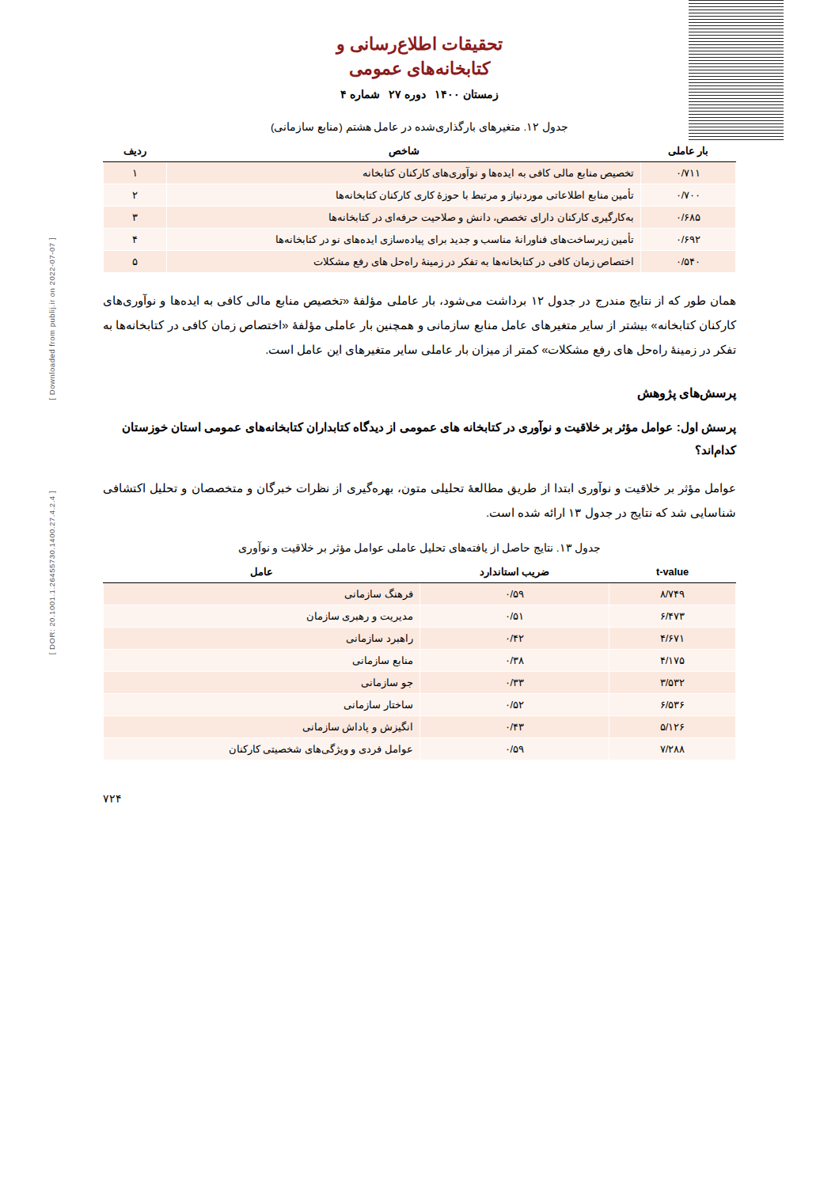[ Downloaded from publij.ir on 2022-07-07 ]
[ DOR: 20.1001.1.26455730.1400.27.4.2.4 ]
تحقیقات اطلاع‌رسانی و
کتابخانه‌های عمومی
زمستان ۱۴۰۰ دوره ۲۷ شماره ۴
جدول ۱۲. متغیرهای بارگذاری‌شده در عامل هشتم (منابع سازمانی)
| بار عاملی | شاخص | ردیف |
| --- | --- | --- |
| ۰/۷۱۱ | تخصیص منابع مالی کافی به ایده‌ها و نوآوری‌های کارکنان کتابخانه | ۱ |
| ۰/۷۰۰ | تأمین منابع اطلاعاتی موردنیاز و مرتبط با حوزۀ کاری کارکنان کتابخانه‌ها | ۲ |
| ۰/۶۸۵ | به‌کارگیری کارکنان دارای تخصص، دانش و صلاحیت حرفه‌ای در کتابخانه‌ها | ۳ |
| ۰/۶۹۲ | تأمین زیرساخت‌های فناورانۀ مناسب و جدید برای پیاده‌سازی ایده‌های نو در کتابخانه‌ها | ۴ |
| ۰/۵۴۰ | اختصاص زمان کافی در کتابخانه‌ها به تفکر در زمینۀ راه‌حل های رفع مشکلات | ۵ |
همان طور که از نتایج مندرج در جدول ۱۲ برداشت می‌شود، بار عاملی مؤلفۀ «تخصیص منابع مالی کافی به ایده‌ها و نوآوری‌های کارکنان کتابخانه» بیشتر از سایر متغیرهای عامل منابع سازمانی و همچنین بار عاملی مؤلفۀ «اختصاص زمان کافی در کتابخانه‌ها به تفکر در زمینۀ راه‌حل های رفع مشکلات» کمتر از میزان بار عاملی سایر متغیرهای این عامل است.
پرسش‌های پژوهش
پرسش اول: عوامل مؤثر بر خلاقیت و نوآوری در کتابخانه های عمومی از دیدگاه کتابداران کتابخانه‌های عمومی استان خوزستان کدام‌اند؟
عوامل مؤثر بر خلاقیت و نوآوری ابتدا از طریق مطالعۀ تحلیلی متون، بهره‌گیری از نظرات خبرگان و متخصصان و تحلیل اکتشافی شناسایی شد که نتایج در جدول ۱۳ ارائه شده است.
جدول ۱۳. نتایج حاصل از یافته‌های تحلیل عاملی عوامل مؤثر بر خلاقیت و نوآوری
| t-value | ضریب استاندارد | عامل |
| --- | --- | --- |
| ۸/۷۴۹ | ۰/۵۹ | فرهنگ سازمانی |
| ۶/۴۷۳ | ۰/۵۱ | مدیریت و رهبری سازمان |
| ۴/۶۷۱ | ۰/۴۲ | راهبرد سازمانی |
| ۴/۱۷۵ | ۰/۳۸ | منابع سازمانی |
| ۳/۵۳۲ | ۰/۳۳ | جو سازمانی |
| ۶/۵۳۶ | ۰/۵۲ | ساختار سازمانی |
| ۵/۱۲۶ | ۰/۴۳ | انگیزش و پاداش سازمانی |
| ۷/۲۸۸ | ۰/۵۹ | عوامل فردی و ویژگی‌های شخصیتی کارکنان |
۷۲۴